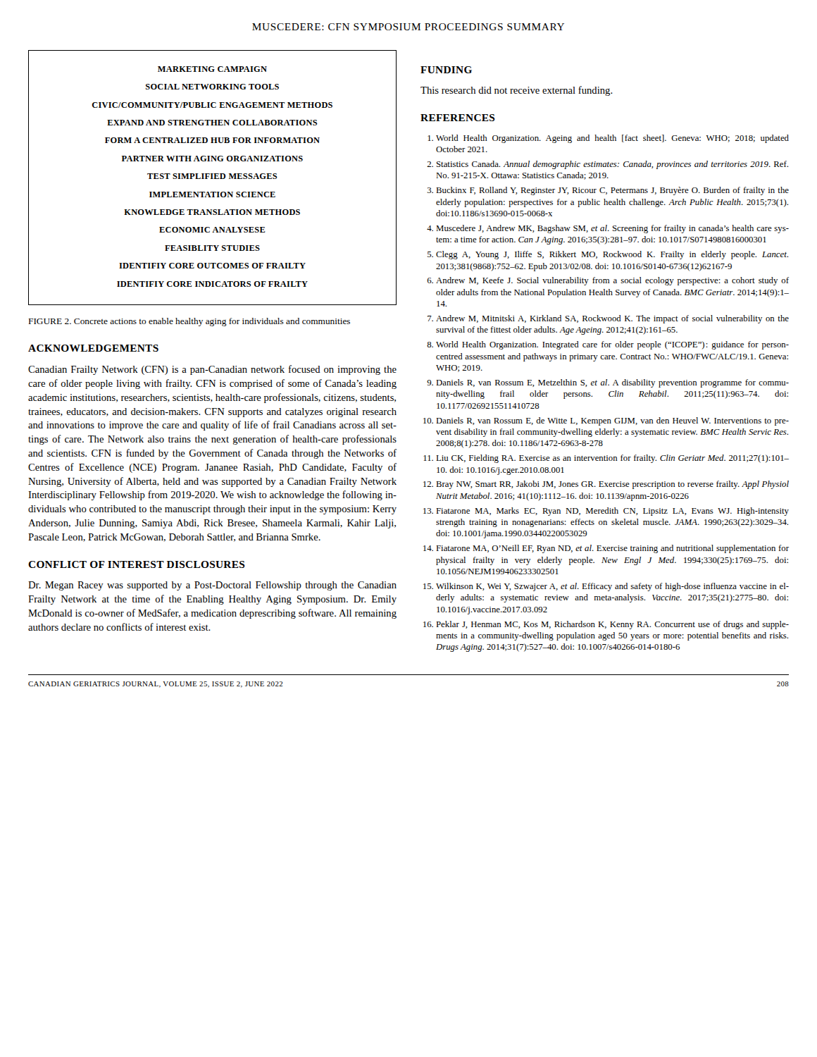MUSCEDERE: CFN SYMPOSIUM PROCEEDINGS SUMMARY
MARKETING CAMPAIGN
SOCIAL NETWORKING TOOLS
CIVIC/COMMUNITY/PUBLIC ENGAGEMENT METHODS
EXPAND AND STRENGTHEN COLLABORATIONS
FORM A CENTRALIZED HUB FOR INFORMATION
PARTNER WITH AGING ORGANIZATIONS
TEST SIMPLIFIED MESSAGES
IMPLEMENTATION SCIENCE
KNOWLEDGE TRANSLATION METHODS
ECONOMIC ANALYSESE
FEASIBLITY STUDIES
IDENTIFIY CORE OUTCOMES OF FRAILTY
IDENTIFIY CORE INDICATORS OF FRAILTY
FIGURE 2. Concrete actions to enable healthy aging for individuals and communities
ACKNOWLEDGEMENTS
Canadian Frailty Network (CFN) is a pan-Canadian network focused on improving the care of older people living with frailty. CFN is comprised of some of Canada’s leading academic institutions, researchers, scientists, health-care professionals, citizens, students, trainees, educators, and decision-makers. CFN supports and catalyzes original research and innovations to improve the care and quality of life of frail Canadians across all settings of care. The Network also trains the next generation of health-care professionals and scientists. CFN is funded by the Government of Canada through the Networks of Centres of Excellence (NCE) Program. Jananee Rasiah, PhD Candidate, Faculty of Nursing, University of Alberta, held and was supported by a Canadian Frailty Network Interdisciplinary Fellowship from 2019-2020. We wish to acknowledge the following individuals who contributed to the manuscript through their input in the symposium: Kerry Anderson, Julie Dunning, Samiya Abdi, Rick Bresee, Shameela Karmali, Kahir Lalji, Pascale Leon, Patrick McGowan, Deborah Sattler, and Brianna Smrke.
CONFLICT OF INTEREST DISCLOSURES
Dr. Megan Racey was supported by a Post-Doctoral Fellowship through the Canadian Frailty Network at the time of the Enabling Healthy Aging Symposium. Dr. Emily McDonald is co-owner of MedSafer, a medication deprescribing software. All remaining authors declare no conflicts of interest exist.
FUNDING
This research did not receive external funding.
REFERENCES
World Health Organization. Ageing and health [fact sheet]. Geneva: WHO; 2018; updated October 2021.
Statistics Canada. Annual demographic estimates: Canada, provinces and territories 2019. Ref. No. 91-215-X. Ottawa: Statistics Canada; 2019.
Buckinx F, Rolland Y, Reginster JY, Ricour C, Petermans J, Bruyère O. Burden of frailty in the elderly population: perspectives for a public health challenge. Arch Public Health. 2015;73(1). doi:10.1186/s13690-015-0068-x
Muscedere J, Andrew MK, Bagshaw SM, et al. Screening for frailty in canada’s health care system: a time for action. Can J Aging. 2016;35(3):281–97. doi: 10.1017/S0714980816000301
Clegg A, Young J, Iliffe S, Rikkert MO, Rockwood K. Frailty in elderly people. Lancet. 2013;381(9868):752–62. Epub 2013/02/08. doi: 10.1016/S0140-6736(12)62167-9
Andrew M, Keefe J. Social vulnerability from a social ecology perspective: a cohort study of older adults from the National Population Health Survey of Canada. BMC Geriatr. 2014;14(9):1–14.
Andrew M, Mitnitski A, Kirkland SA, Rockwood K. The impact of social vulnerability on the survival of the fittest older adults. Age Ageing. 2012;41(2):161–65.
World Health Organization. Integrated care for older people (“ICOPE”) : guidance for person-centred assessment and pathways in primary care. Contract No.: WHO/FWC/ALC/19.1. Geneva: WHO; 2019.
Daniels R, van Rossum E, Metzelthin S, et al. A disability prevention programme for community-dwelling frail older persons. Clin Rehabil. 2011;25(11):963–74. doi: 10.1177/0269215511410728
Daniels R, van Rossum E, de Witte L, Kempen GIJM, van den Heuvel W. Interventions to prevent disability in frail community-dwelling elderly: a systematic review. BMC Health Servic Res. 2008;8(1):278. doi: 10.1186/1472-6963-8-278
Liu CK, Fielding RA. Exercise as an intervention for frailty. Clin Geriatr Med. 2011;27(1):101–10. doi: 10.1016/j.cger.2010.08.001
Bray NW, Smart RR, Jakobi JM, Jones GR. Exercise prescription to reverse frailty. Appl Physiol Nutrit Metabol. 2016; 41(10):1112–16. doi: 10.1139/apnm-2016-0226
Fiatarone MA, Marks EC, Ryan ND, Meredith CN, Lipsitz LA, Evans WJ. High-intensity strength training in nonagenarians: effects on skeletal muscle. JAMA. 1990;263(22):3029–34. doi: 10.1001/jama.1990.03440220053029
Fiatarone MA, O’Neill EF, Ryan ND, et al. Exercise training and nutritional supplementation for physical frailty in very elderly people. New Engl J Med. 1994;330(25):1769–75. doi: 10.1056/NEJM199406233302501
Wilkinson K, Wei Y, Szwajcer A, et al. Efficacy and safety of high-dose influenza vaccine in elderly adults: a systematic review and meta-analysis. Vaccine. 2017;35(21):2775–80. doi: 10.1016/j.vaccine.2017.03.092
Peklar J, Henman MC, Kos M, Richardson K, Kenny RA. Concurrent use of drugs and supplements in a community-dwelling population aged 50 years or more: potential benefits and risks. Drugs Aging. 2014;31(7):527–40. doi: 10.1007/s40266-014-0180-6
CANADIAN GERIATRICS JOURNAL, VOLUME 25, ISSUE 2, JUNE 2022 208